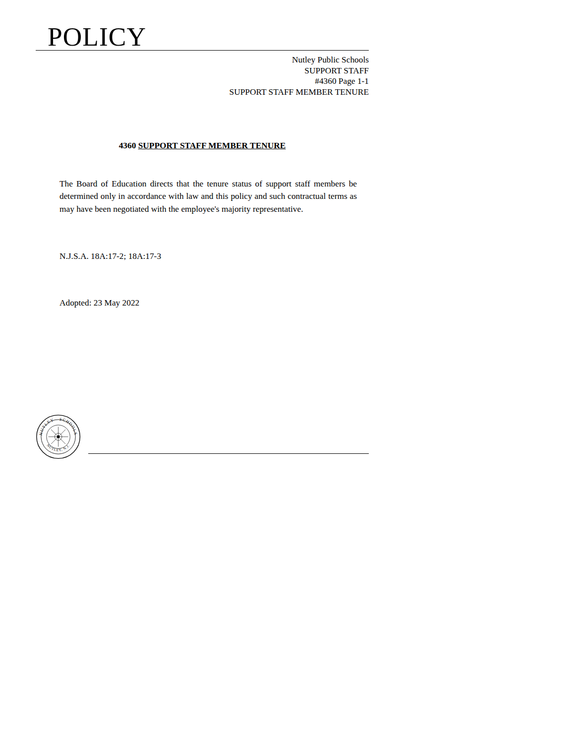POLICY
Nutley Public Schools
SUPPORT STAFF
#4360 Page 1-1
SUPPORT STAFF MEMBER TENURE
4360 SUPPORT STAFF MEMBER TENURE
The Board of Education directs that the tenure status of support staff members be determined only in accordance with law and this policy and such contractual terms as may have been negotiated with the employee's majority representative.
N.J.S.A. 18A:17-2; 18A:17-3
Adopted: 23 May 2022
NUTLEY SCHOOLS NUTLEY, N.J.